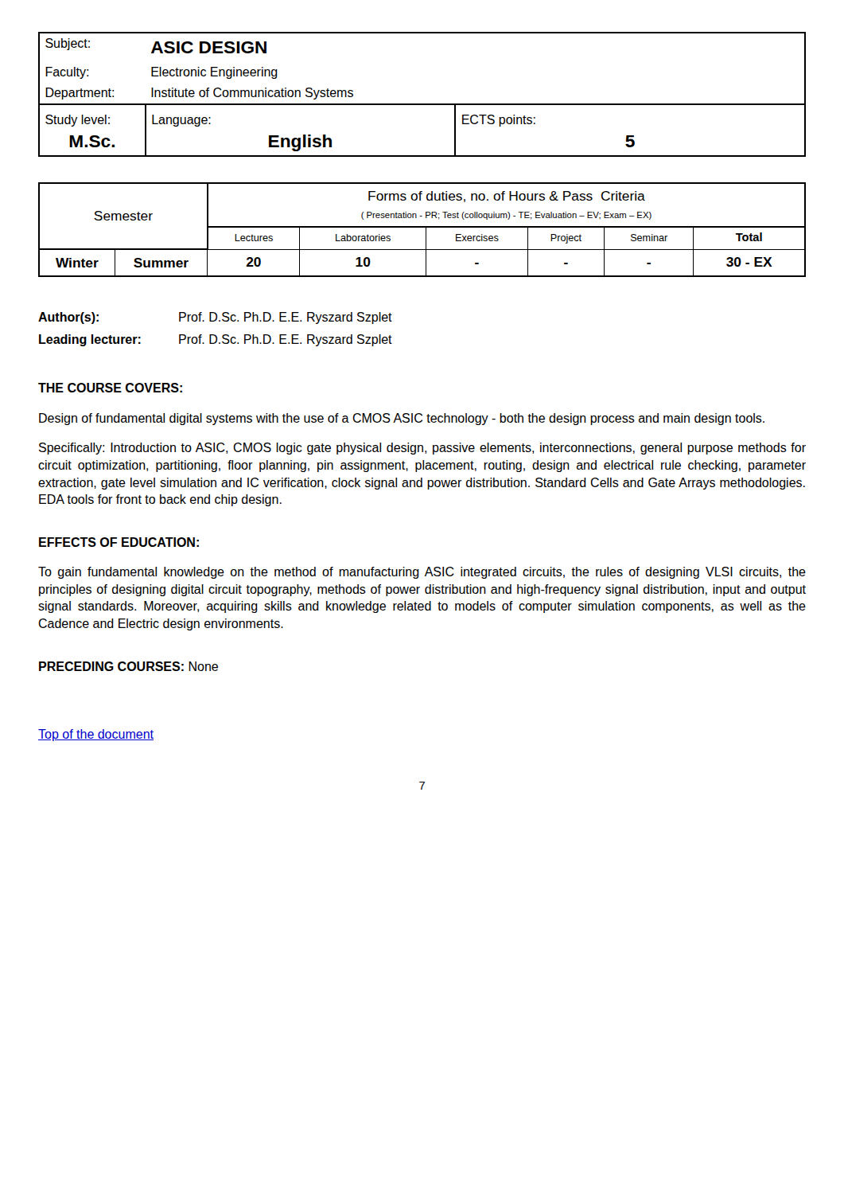| Subject: | ASIC DESIGN |
| Faculty: | Electronic Engineering |
| Department: | Institute of Communication Systems |
| Study level: M.Sc. | Language: English | ECTS points: 5 |
| Semester | Forms of duties, no. of Hours & Pass Criteria ( Presentation - PR; Test (colloquium) - TE; Evaluation – EV; Exam – EX) |
| Lectures | Laboratories | Exercises | Project | Seminar | Total |
| Winter | Summer | 20 | 10 | - | - | - | 30 - EX |
Author(s): Prof. D.Sc. Ph.D. E.E. Ryszard Szplet
Leading lecturer: Prof. D.Sc. Ph.D. E.E. Ryszard Szplet
THE COURSE COVERS:
Design of fundamental digital systems with the use of a CMOS ASIC technology - both the design process and main design tools.
Specifically: Introduction to ASIC, CMOS logic gate physical design, passive elements, interconnections, general purpose methods for circuit optimization, partitioning, floor planning, pin assignment, placement, routing, design and electrical rule checking, parameter extraction, gate level simulation and IC verification, clock signal and power distribution. Standard Cells and Gate Arrays methodologies. EDA tools for front to back end chip design.
EFFECTS OF EDUCATION:
To gain fundamental knowledge on the method of manufacturing ASIC integrated circuits, the rules of designing VLSI circuits, the principles of designing digital circuit topography, methods of power distribution and high-frequency signal distribution, input and output signal standards. Moreover, acquiring skills and knowledge related to models of computer simulation components, as well as the Cadence and Electric design environments.
PRECEDING COURSES: None
Top of the document
7